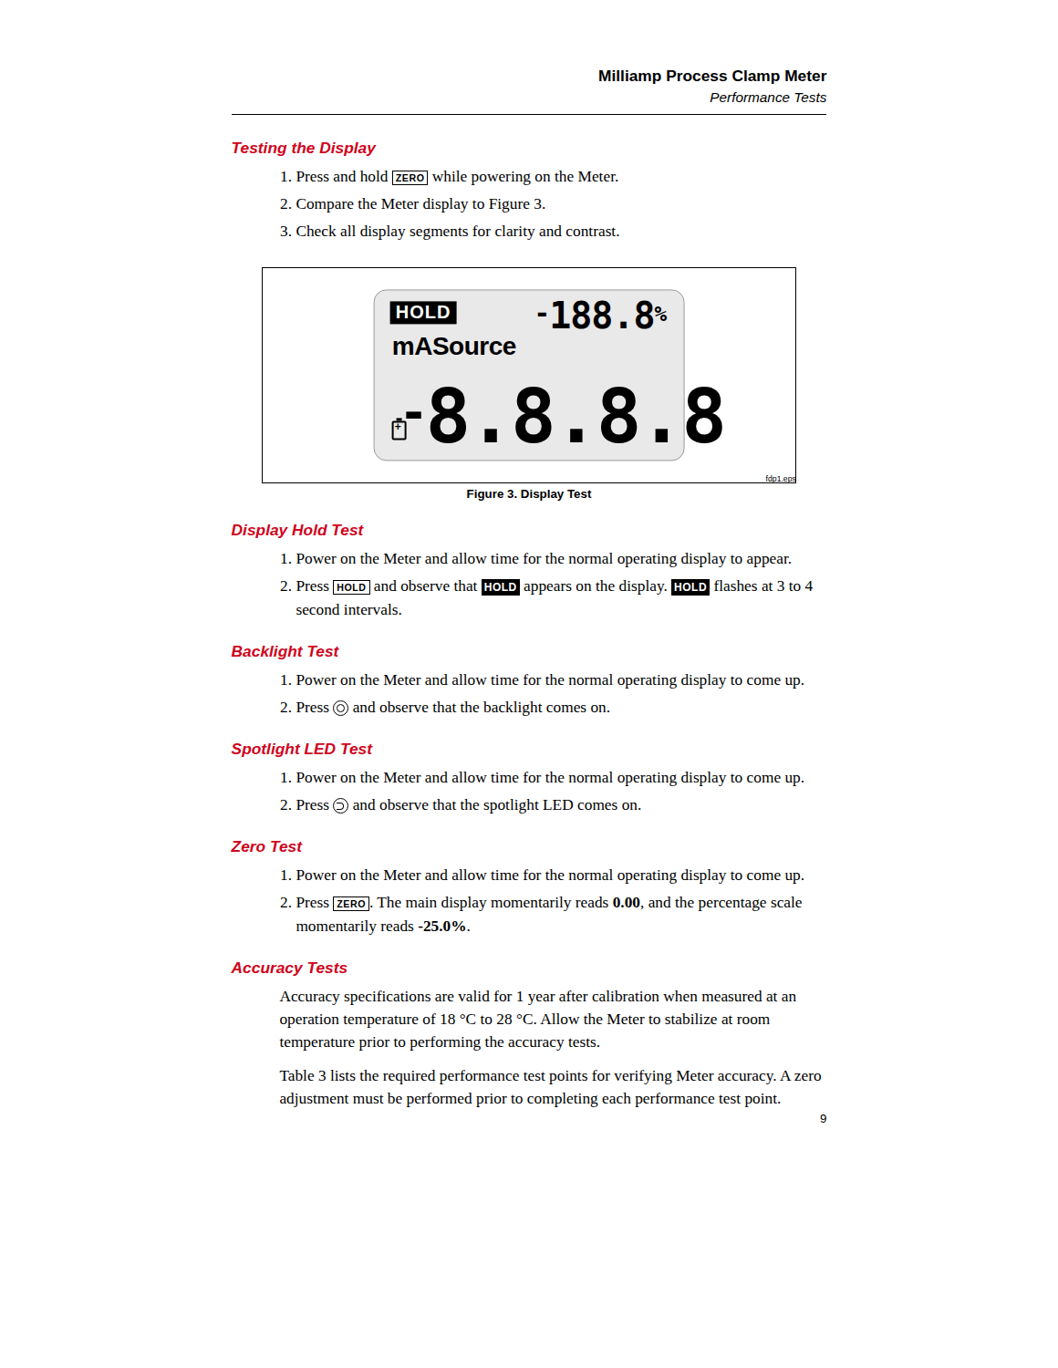Milliamp Process Clamp Meter
Performance Tests
Testing the Display
Press and hold ZERO while powering on the Meter.
Compare the Meter display to Figure 3.
Check all display segments for clarity and contrast.
HOLD
-188.8%
mASource
-8.8.8.8
fdp1.eps Figure 3. Display Test
Display Hold Test
Power on the Meter and allow time for the normal operating display to appear.
Press HOLD and observe that HOLD appears on the display. HOLD flashes at 3 to 4 second intervals.
Backlight Test
Power on the Meter and allow time for the normal operating display to come up.
Press and observe that the backlight comes on.
Spotlight LED Test
Power on the Meter and allow time for the normal operating display to come up.
Press and observe that the spotlight LED comes on.
Zero Test
Power on the Meter and allow time for the normal operating display to come up.
Press ZERO. The main display momentarily reads 0.00, and the percentage scale momentarily reads -25.0%.
Accuracy Tests
Accuracy specifications are valid for 1 year after calibration when measured at an operation temperature of 18 °C to 28 °C. Allow the Meter to stabilize at room temperature prior to performing the accuracy tests.
Table 3 lists the required performance test points for verifying Meter accuracy. A zero adjustment must be performed prior to completing each performance test point.
9